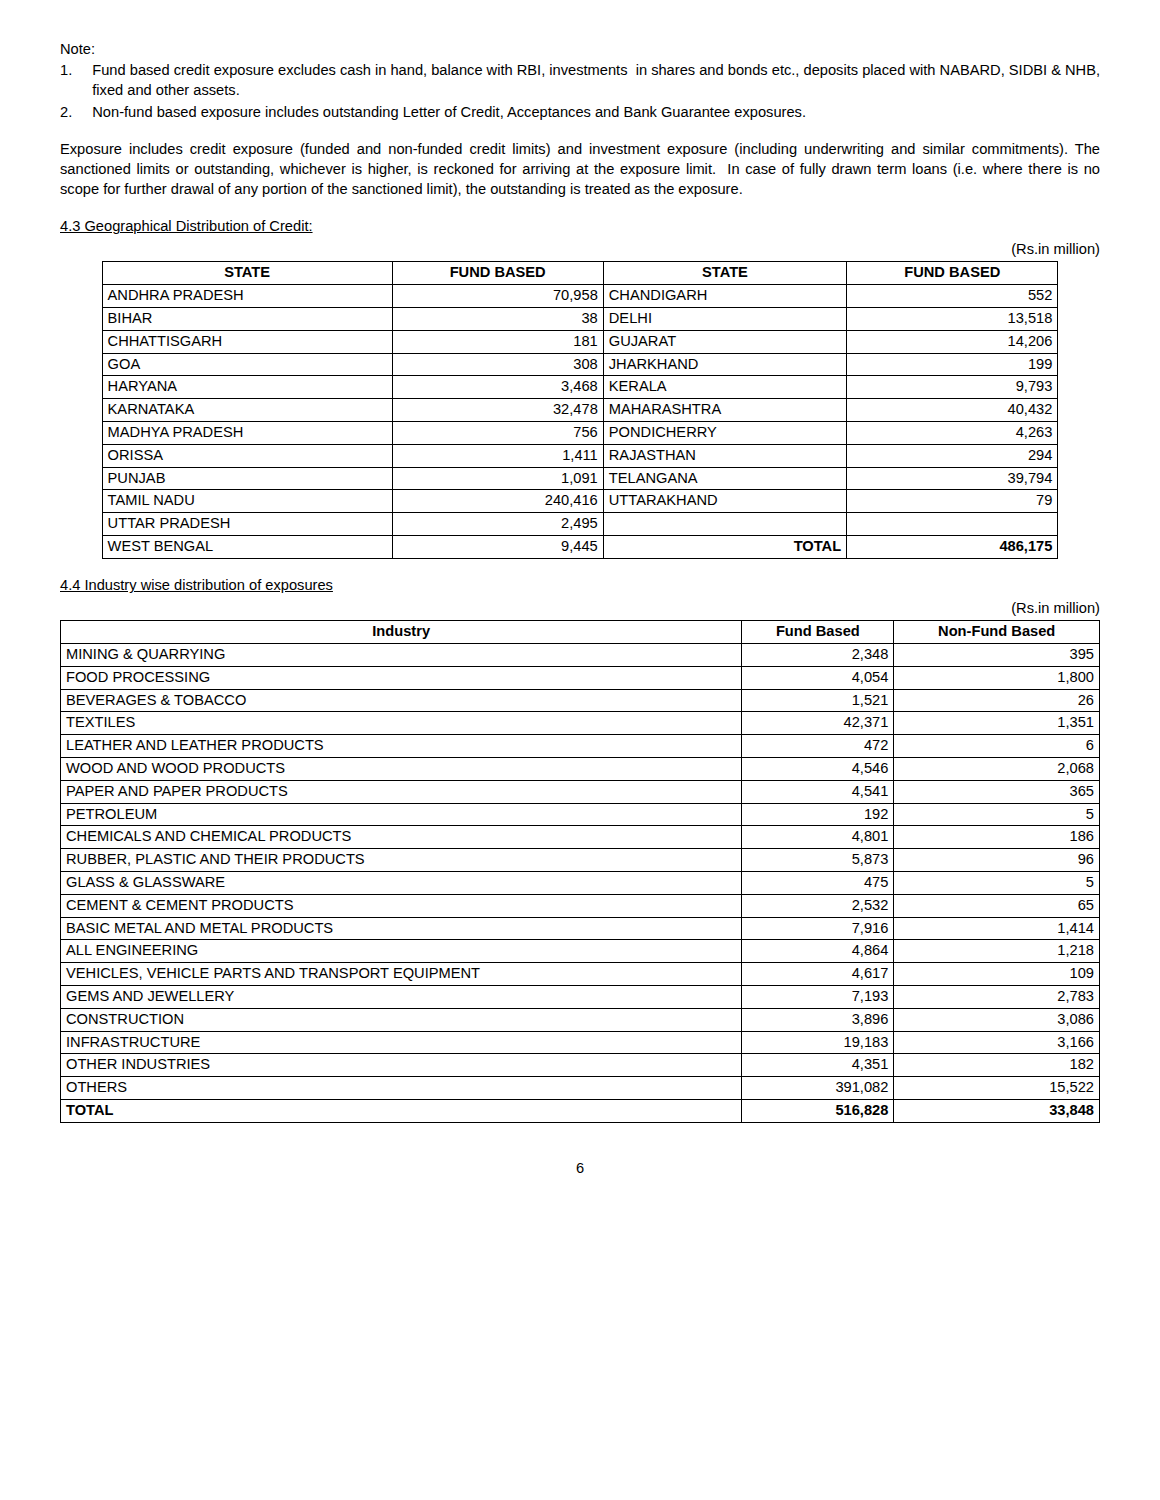Note:
1. Fund based credit exposure excludes cash in hand, balance with RBI, investments in shares and bonds etc., deposits placed with NABARD, SIDBI & NHB, fixed and other assets.
2. Non-fund based exposure includes outstanding Letter of Credit, Acceptances and Bank Guarantee exposures.
Exposure includes credit exposure (funded and non-funded credit limits) and investment exposure (including underwriting and similar commitments). The sanctioned limits or outstanding, whichever is higher, is reckoned for arriving at the exposure limit. In case of fully drawn term loans (i.e. where there is no scope for further drawal of any portion of the sanctioned limit), the outstanding is treated as the exposure.
4.3 Geographical Distribution of Credit:
(Rs.in million)
| STATE | FUND BASED | STATE | FUND BASED |
| --- | --- | --- | --- |
| ANDHRA PRADESH | 70,958 | CHANDIGARH | 552 |
| BIHAR | 38 | DELHI | 13,518 |
| CHHATTISGARH | 181 | GUJARAT | 14,206 |
| GOA | 308 | JHARKHAND | 199 |
| HARYANA | 3,468 | KERALA | 9,793 |
| KARNATAKA | 32,478 | MAHARASHTRA | 40,432 |
| MADHYA PRADESH | 756 | PONDICHERRY | 4,263 |
| ORISSA | 1,411 | RAJASTHAN | 294 |
| PUNJAB | 1,091 | TELANGANA | 39,794 |
| TAMIL NADU | 240,416 | UTTARAKHAND | 79 |
| UTTAR PRADESH | 2,495 | | |
| WEST BENGAL | 9,445 | TOTAL | 486,175 |
4.4 Industry wise distribution of exposures
(Rs.in million)
| Industry | Fund Based | Non-Fund Based |
| --- | --- | --- |
| MINING & QUARRYING | 2,348 | 395 |
| FOOD PROCESSING | 4,054 | 1,800 |
| BEVERAGES & TOBACCO | 1,521 | 26 |
| TEXTILES | 42,371 | 1,351 |
| LEATHER AND LEATHER PRODUCTS | 472 | 6 |
| WOOD AND WOOD PRODUCTS | 4,546 | 2,068 |
| PAPER AND PAPER PRODUCTS | 4,541 | 365 |
| PETROLEUM | 192 | 5 |
| CHEMICALS AND CHEMICAL PRODUCTS | 4,801 | 186 |
| RUBBER, PLASTIC AND THEIR PRODUCTS | 5,873 | 96 |
| GLASS & GLASSWARE | 475 | 5 |
| CEMENT & CEMENT PRODUCTS | 2,532 | 65 |
| BASIC METAL AND METAL PRODUCTS | 7,916 | 1,414 |
| ALL ENGINEERING | 4,864 | 1,218 |
| VEHICLES, VEHICLE PARTS AND TRANSPORT EQUIPMENT | 4,617 | 109 |
| GEMS AND JEWELLERY | 7,193 | 2,783 |
| CONSTRUCTION | 3,896 | 3,086 |
| INFRASTRUCTURE | 19,183 | 3,166 |
| OTHER INDUSTRIES | 4,351 | 182 |
| OTHERS | 391,082 | 15,522 |
| TOTAL | 516,828 | 33,848 |
6